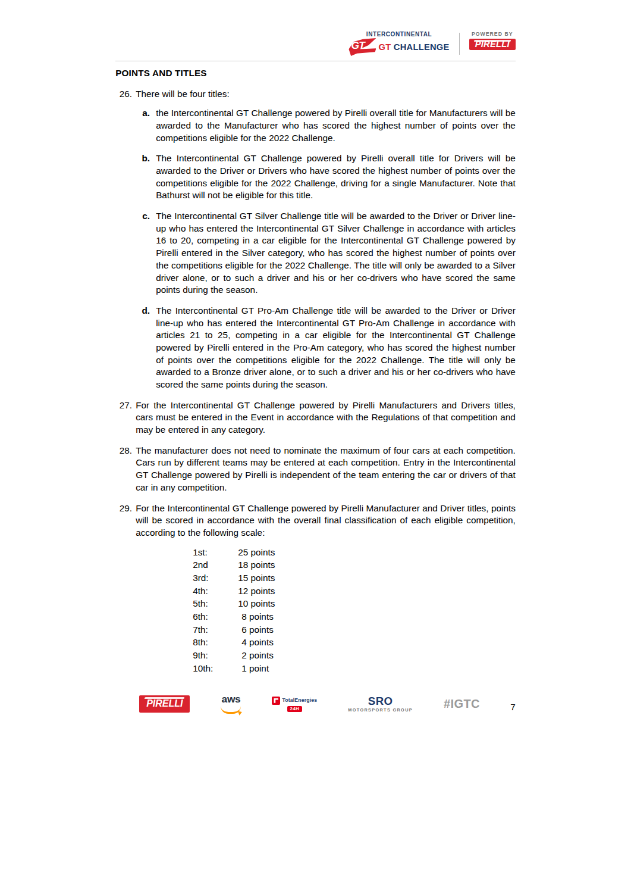INTERCONTINENTAL
GT
GT CHALLENGE
POWERED BY
PIRELLI
POINTS AND TITLES
26. There will be four titles:
a. the Intercontinental GT Challenge powered by Pirelli overall title for Manufacturers will be awarded to the Manufacturer who has scored the highest number of points over the competitions eligible for the 2022 Challenge.
b. The Intercontinental GT Challenge powered by Pirelli overall title for Drivers will be awarded to the Driver or Drivers who have scored the highest number of points over the competitions eligible for the 2022 Challenge, driving for a single Manufacturer. Note that Bathurst will not be eligible for this title.
c. The Intercontinental GT Silver Challenge title will be awarded to the Driver or Driver line-up who has entered the Intercontinental GT Silver Challenge in accordance with articles 16 to 20, competing in a car eligible for the Intercontinental GT Challenge powered by Pirelli entered in the Silver category, who has scored the highest number of points over the competitions eligible for the 2022 Challenge. The title will only be awarded to a Silver driver alone, or to such a driver and his or her co-drivers who have scored the same points during the season.
d. The Intercontinental GT Pro-Am Challenge title will be awarded to the Driver or Driver line-up who has entered the Intercontinental GT Pro-Am Challenge in accordance with articles 21 to 25, competing in a car eligible for the Intercontinental GT Challenge powered by Pirelli entered in the Pro-Am category, who has scored the highest number of points over the competitions eligible for the 2022 Challenge. The title will only be awarded to a Bronze driver alone, or to such a driver and his or her co-drivers who have scored the same points during the season.
27. For the Intercontinental GT Challenge powered by Pirelli Manufacturers and Drivers titles, cars must be entered in the Event in accordance with the Regulations of that competition and may be entered in any category.
28. The manufacturer does not need to nominate the maximum of four cars at each competition. Cars run by different teams may be entered at each competition. Entry in the Intercontinental GT Challenge powered by Pirelli is independent of the team entering the car or drivers of that car in any competition.
29. For the Intercontinental GT Challenge powered by Pirelli Manufacturer and Driver titles, points will be scored in accordance with the overall final classification of each eligible competition, according to the following scale:
| 1st: | 25 points |
| 2nd | 18 points |
| 3rd: | 15 points |
| 4th: | 12 points |
| 5th: | 10 points |
| 6th: | 8 points |
| 7th: | 6 points |
| 8th: | 4 points |
| 9th: | 2 points |
| 10th: | 1 point |
PIRELLI
aws
TotalEnergies
24H
SRO
MOTORSPORTS GROUP
#IGTC
7